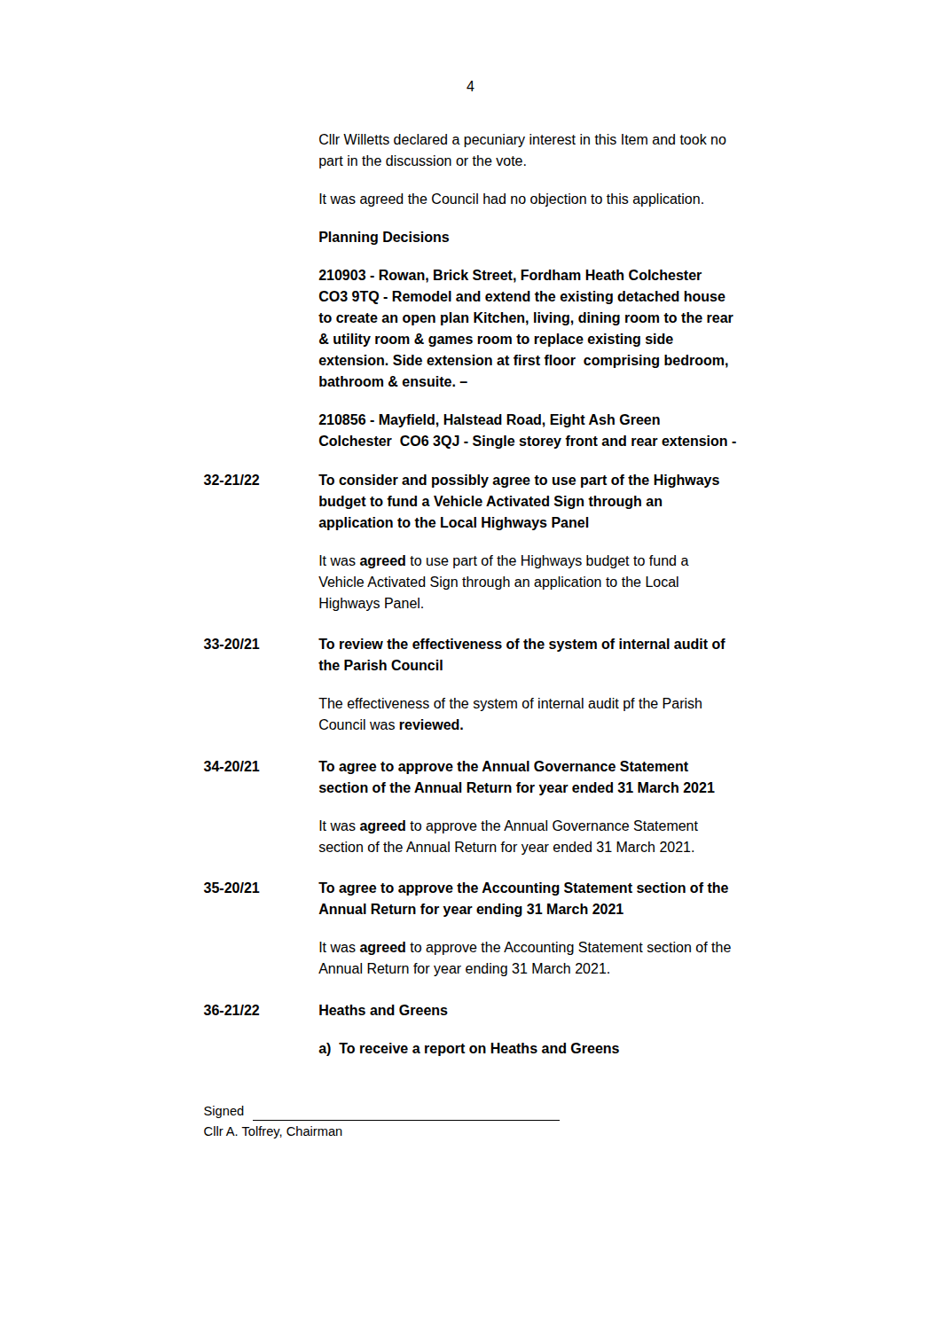4
Cllr Willetts declared a pecuniary interest in this Item and took no part in the discussion or the vote.
It was agreed the Council had no objection to this application.
Planning Decisions
210903 - Rowan, Brick Street, Fordham Heath Colchester CO3 9TQ - Remodel and extend the existing detached house to create an open plan Kitchen, living, dining room to the rear & utility room & games room to replace existing side extension. Side extension at first floor comprising bedroom, bathroom & ensuite. –
210856 - Mayfield, Halstead Road, Eight Ash Green Colchester CO6 3QJ - Single storey front and rear extension -
32-21/22
To consider and possibly agree to use part of the Highways budget to fund a Vehicle Activated Sign through an application to the Local Highways Panel
It was agreed to use part of the Highways budget to fund a Vehicle Activated Sign through an application to the Local Highways Panel.
33-20/21
To review the effectiveness of the system of internal audit of the Parish Council
The effectiveness of the system of internal audit pf the Parish Council was reviewed.
34-20/21
To agree to approve the Annual Governance Statement section of the Annual Return for year ended 31 March 2021
It was agreed to approve the Annual Governance Statement section of the Annual Return for year ended 31 March 2021.
35-20/21
To agree to approve the Accounting Statement section of the Annual Return for year ending 31 March 2021
It was agreed to approve the Accounting Statement section of the Annual Return for year ending 31 March 2021.
36-21/22
Heaths and Greens
a) To receive a report on Heaths and Greens
Signed
Cllr A. Tolfrey, Chairman